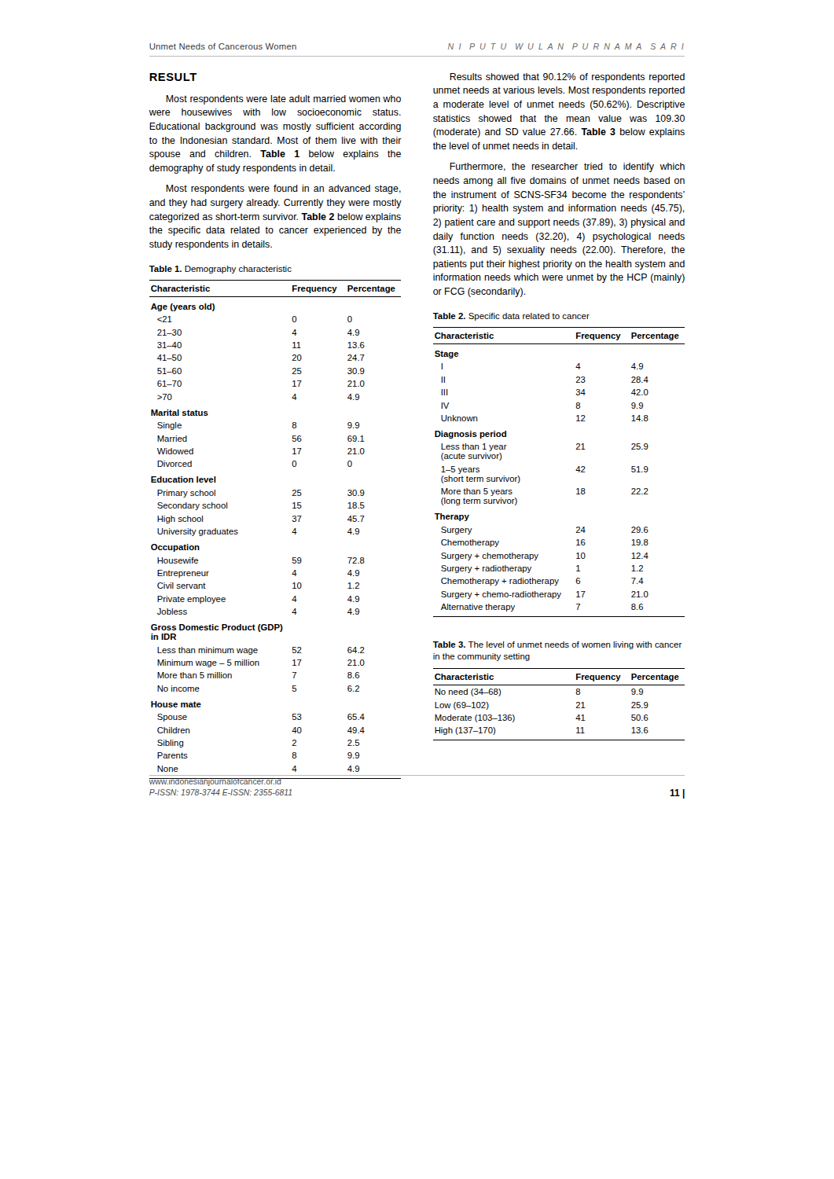Unmet Needs of Cancerous Women
N I P U T U W U L A N P U R N A M A S A R I
RESULT
Most respondents were late adult married women who were housewives with low socioeconomic status. Educational background was mostly sufficient according to the Indonesian standard. Most of them live with their spouse and children. Table 1 below explains the demography of study respondents in detail.
Most respondents were found in an advanced stage, and they had surgery already. Currently they were mostly categorized as short-term survivor. Table 2 below explains the specific data related to cancer experienced by the study respondents in details.
Table 1. Demography characteristic
| Characteristic | Frequency | Percentage |
| --- | --- | --- |
| Age (years old) |
| <21 | 0 | 0 |
| 21–30 | 4 | 4.9 |
| 31–40 | 11 | 13.6 |
| 41–50 | 20 | 24.7 |
| 51–60 | 25 | 30.9 |
| 61–70 | 17 | 21.0 |
| >70 | 4 | 4.9 |
| Marital status |
| Single | 8 | 9.9 |
| Married | 56 | 69.1 |
| Widowed | 17 | 21.0 |
| Divorced | 0 | 0 |
| Education level |
| Primary school | 25 | 30.9 |
| Secondary school | 15 | 18.5 |
| High school | 37 | 45.7 |
| University graduates | 4 | 4.9 |
| Occupation |
| Housewife | 59 | 72.8 |
| Entrepreneur | 4 | 4.9 |
| Civil servant | 10 | 1.2 |
| Private employee | 4 | 4.9 |
| Jobless | 4 | 4.9 |
| Gross Domestic Product (GDP) in IDR |
| Less than minimum wage | 52 | 64.2 |
| Minimum wage – 5 million | 17 | 21.0 |
| More than 5 million | 7 | 8.6 |
| No income | 5 | 6.2 |
| House mate |
| Spouse | 53 | 65.4 |
| Children | 40 | 49.4 |
| Sibling | 2 | 2.5 |
| Parents | 8 | 9.9 |
| None | 4 | 4.9 |
Results showed that 90.12% of respondents reported unmet needs at various levels. Most respondents reported a moderate level of unmet needs (50.62%). Descriptive statistics showed that the mean value was 109.30 (moderate) and SD value 27.66. Table 3 below explains the level of unmet needs in detail.
Furthermore, the researcher tried to identify which needs among all five domains of unmet needs based on the instrument of SCNS-SF34 become the respondents’ priority: 1) health system and information needs (45.75), 2) patient care and support needs (37.89), 3) physical and daily function needs (32.20), 4) psychological needs (31.11), and 5) sexuality needs (22.00). Therefore, the patients put their highest priority on the health system and information needs which were unmet by the HCP (mainly) or FCG (secondarily).
Table 2. Specific data related to cancer
| Characteristic | Frequency | Percentage |
| --- | --- | --- |
| Stage |
| I | 4 | 4.9 |
| II | 23 | 28.4 |
| III | 34 | 42.0 |
| IV | 8 | 9.9 |
| Unknown | 12 | 14.8 |
| Diagnosis period |
| Less than 1 year (acute survivor) | 21 | 25.9 |
| 1–5 years (short term survivor) | 42 | 51.9 |
| More than 5 years (long term survivor) | 18 | 22.2 |
| Therapy |
| Surgery | 24 | 29.6 |
| Chemotherapy | 16 | 19.8 |
| Surgery + chemotherapy | 10 | 12.4 |
| Surgery + radiotherapy | 1 | 1.2 |
| Chemotherapy + radiotherapy | 6 | 7.4 |
| Surgery + chemo-radiotherapy | 17 | 21.0 |
| Alternative therapy | 7 | 8.6 |
Table 3. The level of unmet needs of women living with cancer in the community setting
| Characteristic | Frequency | Percentage |
| --- | --- | --- |
| No need (34–68) | 8 | 9.9 |
| Low (69–102) | 21 | 25.9 |
| Moderate (103–136) | 41 | 50.6 |
| High (137–170) | 11 | 13.6 |
www.indonesianjournalofcancer.or.id
P-ISSN: 1978-3744 E-ISSN: 2355-6811
11 |